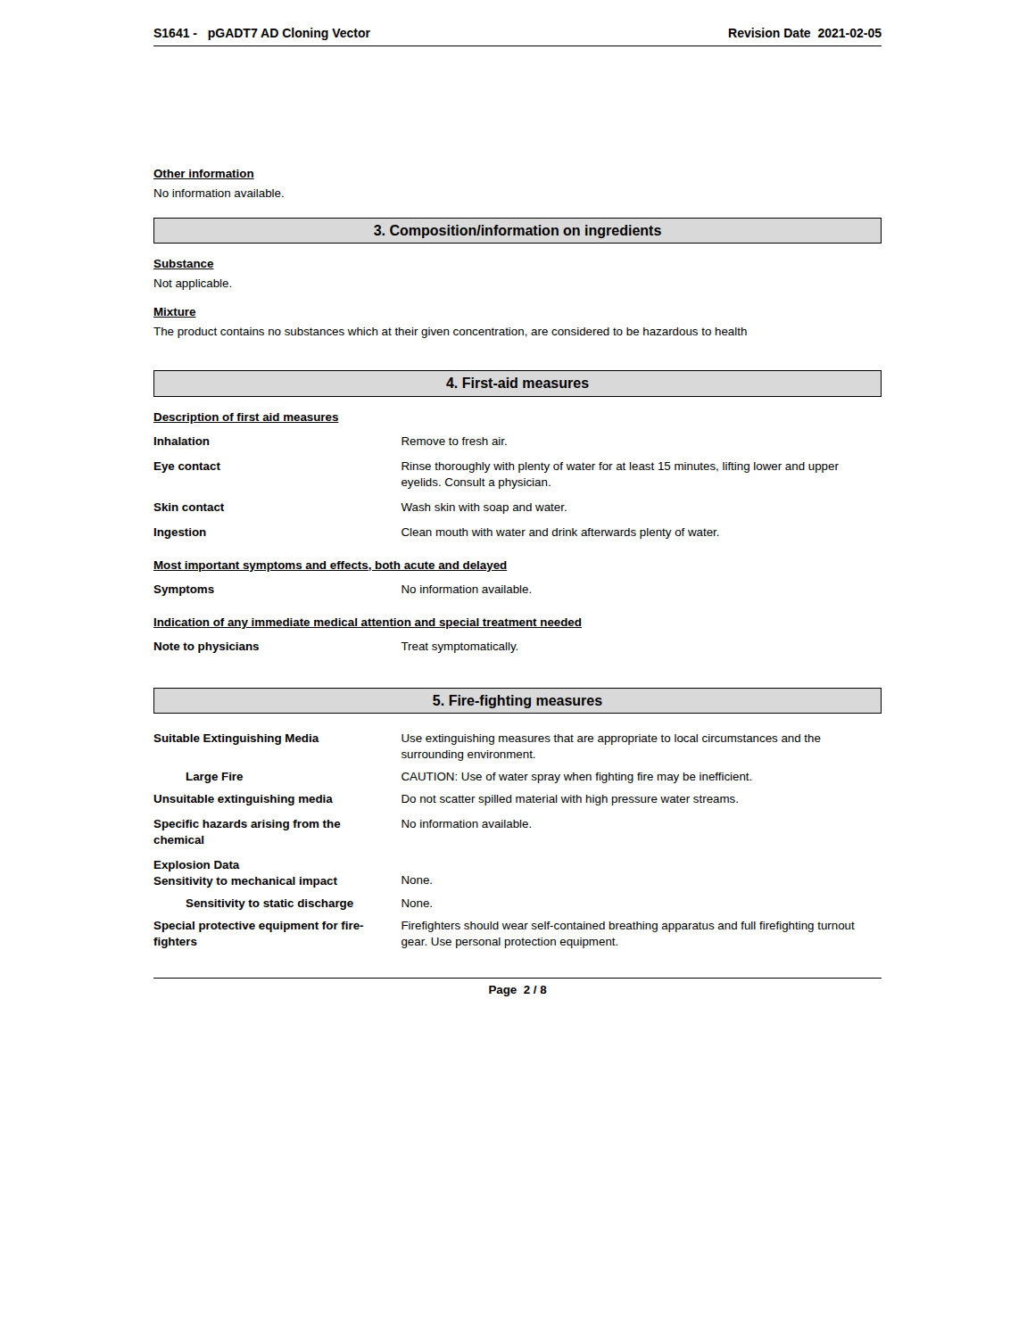S1641 - pGADT7 AD Cloning Vector
Revision Date 2021-02-05
Other information
No information available.
3. Composition/information on ingredients
Substance
Not applicable.
Mixture
The product contains no substances which at their given concentration, are considered to be hazardous to health
4. First-aid measures
Description of first aid measures
| Inhalation | Remove to fresh air. |
| Eye contact | Rinse thoroughly with plenty of water for at least 15 minutes, lifting lower and upper eyelids. Consult a physician. |
| Skin contact | Wash skin with soap and water. |
| Ingestion | Clean mouth with water and drink afterwards plenty of water. |
Most important symptoms and effects, both acute and delayed
| Symptoms | No information available. |
Indication of any immediate medical attention and special treatment needed
| Note to physicians | Treat symptomatically. |
5. Fire-fighting measures
| Suitable Extinguishing Media | Use extinguishing measures that are appropriate to local circumstances and the surrounding environment. |
| Large Fire | CAUTION: Use of water spray when fighting fire may be inefficient. |
| Unsuitable extinguishing media | Do not scatter spilled material with high pressure water streams. |
| Specific hazards arising from the chemical | No information available. |
| Explosion Data Sensitivity to mechanical impact | None. |
| Sensitivity to static discharge | None. |
| Special protective equipment for fire-fighters | Firefighters should wear self-contained breathing apparatus and full firefighting turnout gear. Use personal protection equipment. |
Page 2 / 8